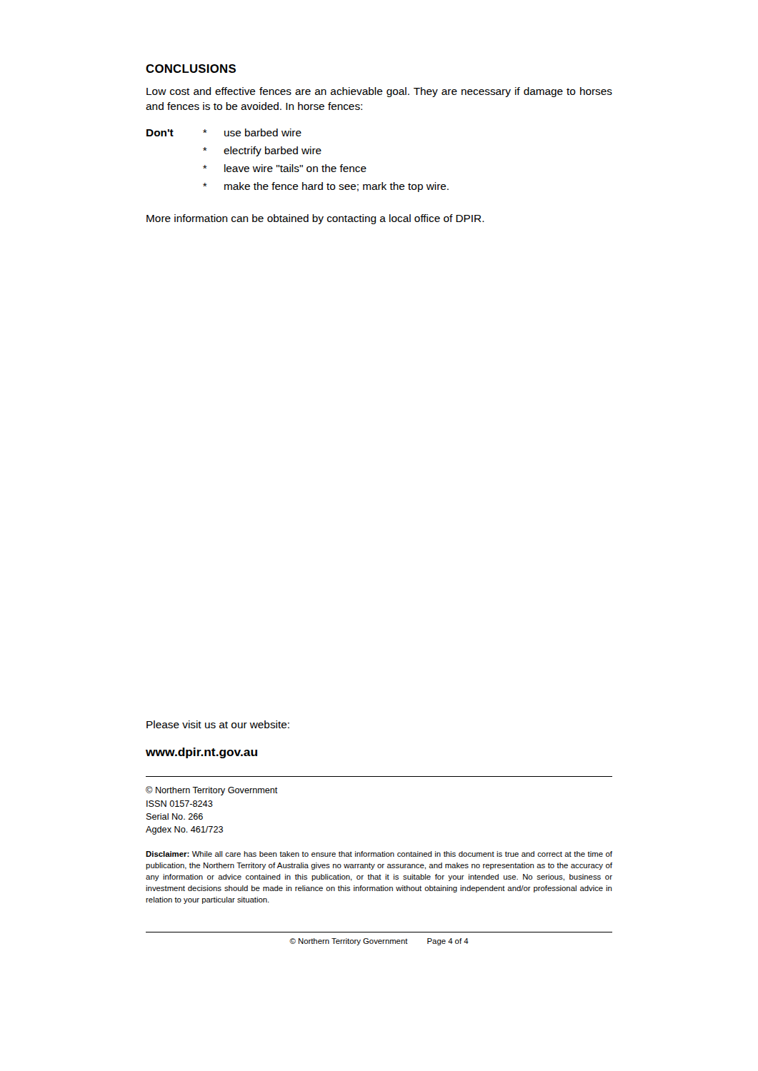CONCLUSIONS
Low cost and effective fences are an achievable goal. They are necessary if damage to horses and fences is to be avoided. In horse fences:
Don't * use barbed wire * electrify barbed wire * leave wire "tails" on the fence * make the fence hard to see; mark the top wire.
More information can be obtained by contacting a local office of DPIR.
Please visit us at our website:
www.dpir.nt.gov.au
© Northern Territory Government
ISSN 0157-8243
Serial No. 266
Agdex No. 461/723
Disclaimer: While all care has been taken to ensure that information contained in this document is true and correct at the time of publication, the Northern Territory of Australia gives no warranty or assurance, and makes no representation as to the accuracy of any information or advice contained in this publication, or that it is suitable for your intended use. No serious, business or investment decisions should be made in reliance on this information without obtaining independent and/or professional advice in relation to your particular situation.
© Northern Territory Government Page 4 of 4